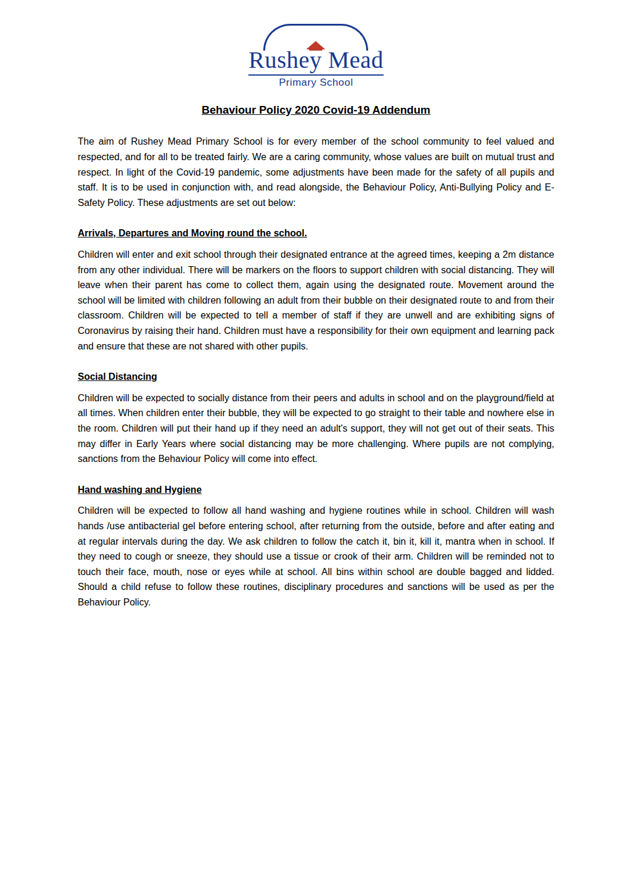Rushey Mead Primary School
Behaviour Policy 2020 Covid-19 Addendum
The aim of Rushey Mead Primary School is for every member of the school community to feel valued and respected, and for all to be treated fairly. We are a caring community, whose values are built on mutual trust and respect. In light of the Covid-19 pandemic, some adjustments have been made for the safety of all pupils and staff. It is to be used in conjunction with, and read alongside, the Behaviour Policy, Anti-Bullying Policy and E-Safety Policy. These adjustments are set out below:
Arrivals, Departures and Moving round the school.
Children will enter and exit school through their designated entrance at the agreed times, keeping a 2m distance from any other individual. There will be markers on the floors to support children with social distancing. They will leave when their parent has come to collect them, again using the designated route. Movement around the school will be limited with children following an adult from their bubble on their designated route to and from their classroom. Children will be expected to tell a member of staff if they are unwell and are exhibiting signs of Coronavirus by raising their hand. Children must have a responsibility for their own equipment and learning pack and ensure that these are not shared with other pupils.
Social Distancing
Children will be expected to socially distance from their peers and adults in school and on the playground/field at all times. When children enter their bubble, they will be expected to go straight to their table and nowhere else in the room. Children will put their hand up if they need an adult's support, they will not get out of their seats. This may differ in Early Years where social distancing may be more challenging. Where pupils are not complying, sanctions from the Behaviour Policy will come into effect.
Hand washing and Hygiene
Children will be expected to follow all hand washing and hygiene routines while in school. Children will wash hands /use antibacterial gel before entering school, after returning from the outside, before and after eating and at regular intervals during the day. We ask children to follow the catch it, bin it, kill it, mantra when in school. If they need to cough or sneeze, they should use a tissue or crook of their arm. Children will be reminded not to touch their face, mouth, nose or eyes while at school. All bins within school are double bagged and lidded. Should a child refuse to follow these routines, disciplinary procedures and sanctions will be used as per the Behaviour Policy.